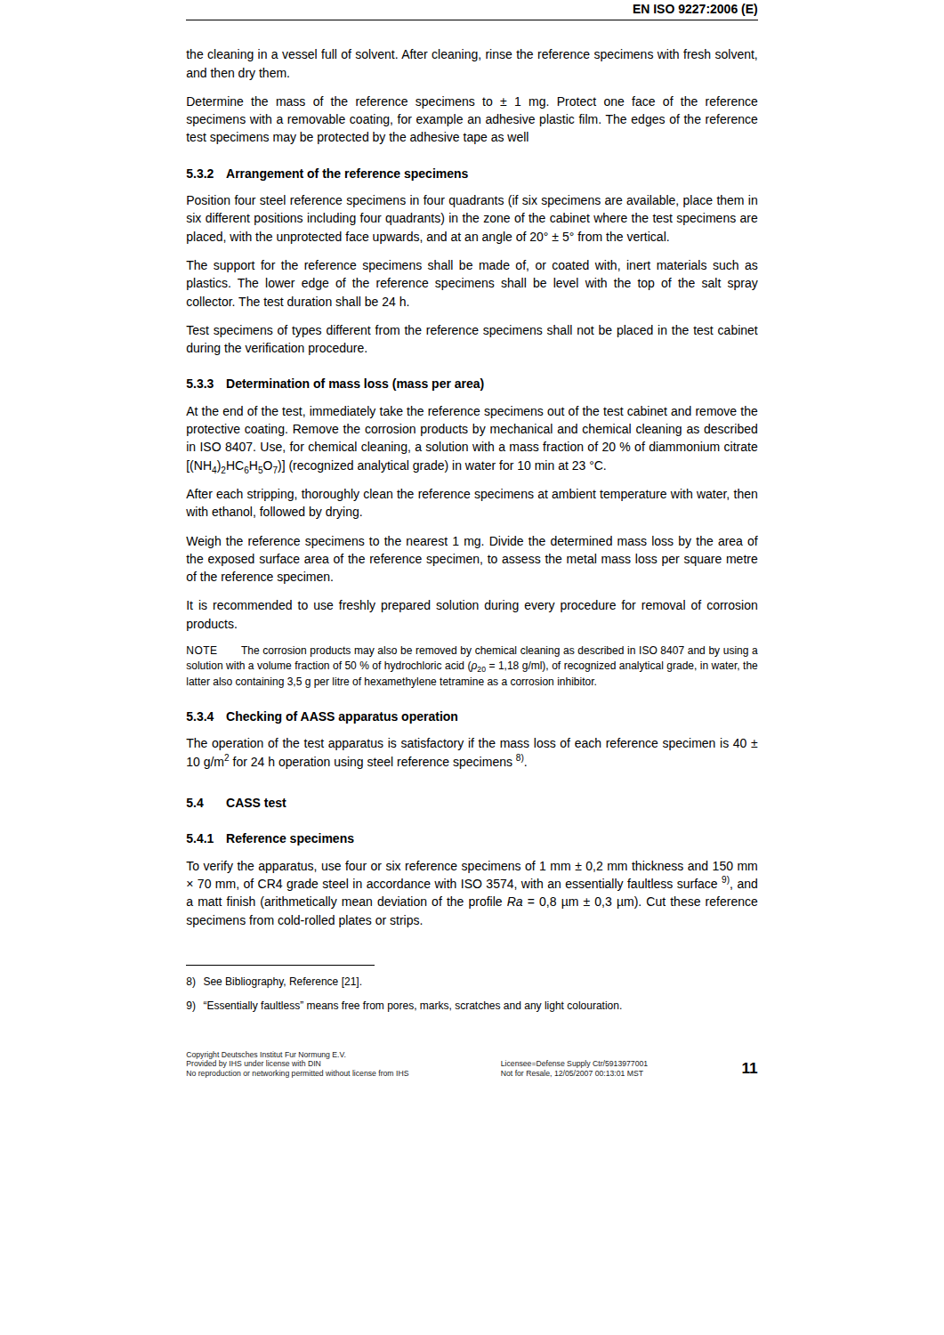EN ISO 9227:2006 (E)
the cleaning in a vessel full of solvent. After cleaning, rinse the reference specimens with fresh solvent, and then dry them.
Determine the mass of the reference specimens to ± 1 mg. Protect one face of the reference specimens with a removable coating, for example an adhesive plastic film. The edges of the reference test specimens may be protected by the adhesive tape as well
5.3.2 Arrangement of the reference specimens
Position four steel reference specimens in four quadrants (if six specimens are available, place them in six different positions including four quadrants) in the zone of the cabinet where the test specimens are placed, with the unprotected face upwards, and at an angle of 20° ± 5° from the vertical.
The support for the reference specimens shall be made of, or coated with, inert materials such as plastics. The lower edge of the reference specimens shall be level with the top of the salt spray collector. The test duration shall be 24 h.
Test specimens of types different from the reference specimens shall not be placed in the test cabinet during the verification procedure.
5.3.3 Determination of mass loss (mass per area)
At the end of the test, immediately take the reference specimens out of the test cabinet and remove the protective coating. Remove the corrosion products by mechanical and chemical cleaning as described in ISO 8407. Use, for chemical cleaning, a solution with a mass fraction of 20 % of diammonium citrate [(NH4)2HC6H5O7)] (recognized analytical grade) in water for 10 min at 23 °C.
After each stripping, thoroughly clean the reference specimens at ambient temperature with water, then with ethanol, followed by drying.
Weigh the reference specimens to the nearest 1 mg. Divide the determined mass loss by the area of the exposed surface area of the reference specimen, to assess the metal mass loss per square metre of the reference specimen.
It is recommended to use freshly prepared solution during every procedure for removal of corrosion products.
NOTEThe corrosion products may also be removed by chemical cleaning as described in ISO 8407 and by using a solution with a volume fraction of 50 % of hydrochloric acid (ρ20 = 1,18 g/ml), of recognized analytical grade, in water, the latter also containing 3,5 g per litre of hexamethylene tetramine as a corrosion inhibitor.
5.3.4 Checking of AASS apparatus operation
The operation of the test apparatus is satisfactory if the mass loss of each reference specimen is 40 ± 10 g/m2 for 24 h operation using steel reference specimens 8).
5.4 CASS test
5.4.1 Reference specimens
To verify the apparatus, use four or six reference specimens of 1 mm ± 0,2 mm thickness and 150 mm × 70 mm, of CR4 grade steel in accordance with ISO 3574, with an essentially faultless surface 9), and a matt finish (arithmetically mean deviation of the profile Ra = 0,8 µm ± 0,3 µm). Cut these reference specimens from cold-rolled plates or strips.
8) See Bibliography, Reference [21].
9)“Essentially faultless” means free from pores, marks, scratches and any light colouration.
Copyright Deutsches Institut Fur Normung E.V.
Provided by IHS under license with DIN
No reproduction or networking permitted without license from IHS
Licensee=Defense Supply Ctr/5913977001
Not for Resale, 12/05/2007 00:13:01 MST
11